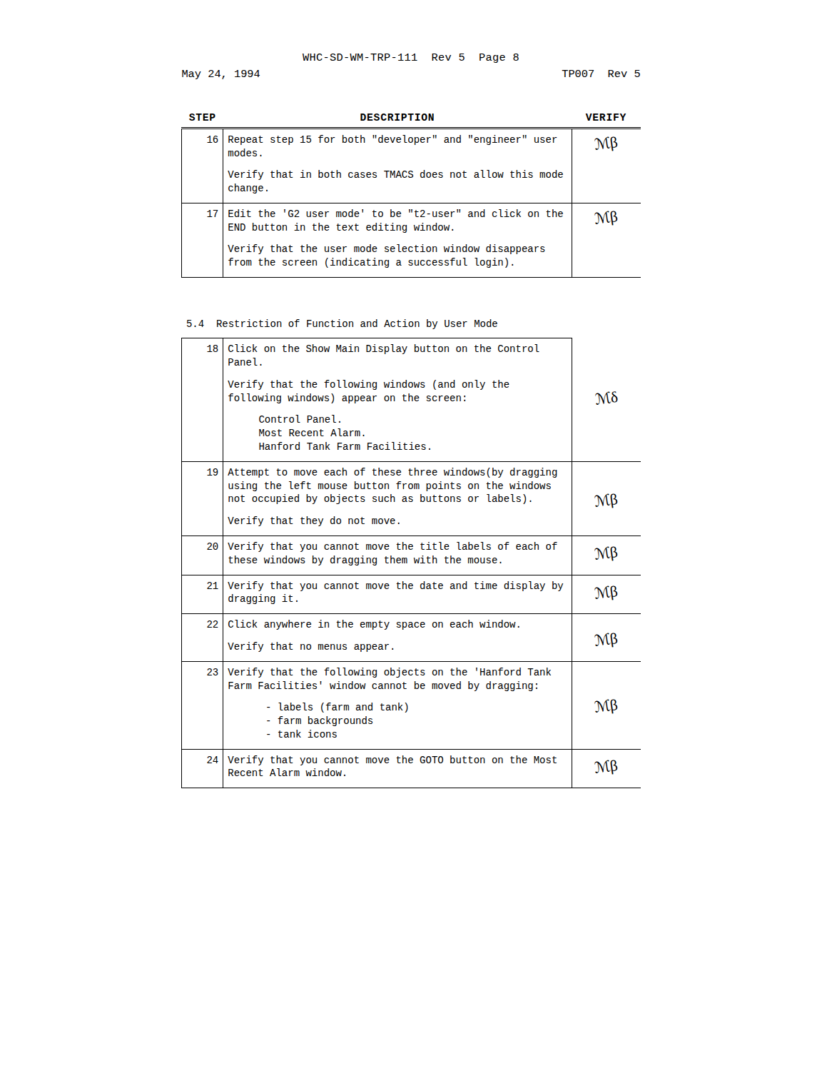WHC-SD-WM-TRP-111 Rev 5 Page 8
May 24, 1994 TP007 Rev 5
| STEP | DESCRIPTION | VERIFY |
| --- | --- | --- |
| 16 | Repeat step 15 for both "developer" and "engineer" user modes. Verify that in both cases TMACS does not allow this mode change. | ℳβ |
| 17 | Edit the 'G2 user mode' to be "t2-user" and click on the END button in the text editing window. Verify that the user mode selection window disappears from the screen (indicating a successful login). | ℳβ |
| 5.4 Restriction of Function and Action by User Mode |
| 18 | Click on the Show Main Display button on the Control Panel. Verify that the following windows (and only the following windows) appear on the screen: Control Panel. Most Recent Alarm. Hanford Tank Farm Facilities. | ℳδ |
| 19 | Attempt to move each of these three windows(by dragging using the left mouse button from points on the windows not occupied by objects such as buttons or labels). Verify that they do not move. | ℳβ |
| 20 | Verify that you cannot move the title labels of each of these windows by dragging them with the mouse. | ℳβ |
| 21 | Verify that you cannot move the date and time display by dragging it. | ℳβ |
| 22 | Click anywhere in the empty space on each window. Verify that no menus appear. | ℳβ |
| 23 | Verify that the following objects on the 'Hanford Tank Farm Facilities' window cannot be moved by dragging: labels (farm and tank) farm backgrounds tank icons | ℳβ |
| 24 | Verify that you cannot move the GOTO button on the Most Recent Alarm window. | ℳβ |